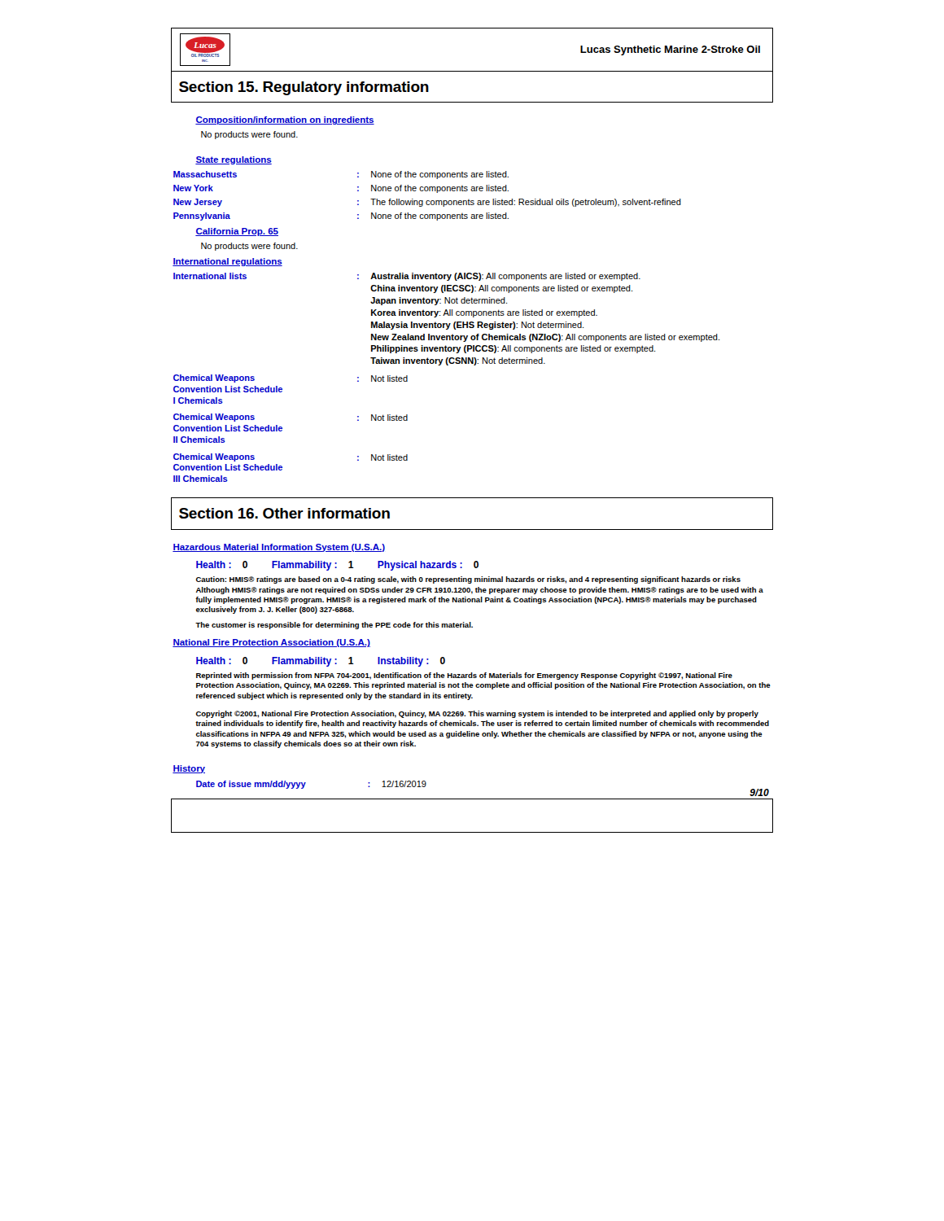Lucas OIL PRODUCTS INC.
Lucas Synthetic Marine 2-Stroke Oil
Section 15. Regulatory information
Composition/information on ingredients
No products were found.
State regulations
| Massachusetts | : | None of the components are listed. |
| New York | : | None of the components are listed. |
| New Jersey | : | The following components are listed: Residual oils (petroleum), solvent-refined |
| Pennsylvania | : | None of the components are listed. |
California Prop. 65
No products were found.
International regulations
| International lists | : | Australia inventory (AICS) : All components are listed or exempted. China inventory (IECSC) : All components are listed or exempted. Japan inventory : Not determined. Korea inventory : All components are listed or exempted. Malaysia Inventory (EHS Register) : Not determined. New Zealand Inventory of Chemicals (NZIoC) : All components are listed or exempted. Philippines inventory (PICCS) : All components are listed or exempted. Taiwan inventory (CSNN) : Not determined. |
| Chemical Weapons Convention List Schedule I Chemicals | : | Not listed |
| Chemical Weapons Convention List Schedule II Chemicals | : | Not listed |
| Chemical Weapons Convention List Schedule III Chemicals | : | Not listed |
Section 16. Other information
Hazardous Material Information System (U.S.A.)
Health : 0 Flammability : 1 Physical hazards : 0
Caution: HMIS® ratings are based on a 0-4 rating scale, with 0 representing minimal hazards or risks, and 4 representing significant hazards or risks Although HMIS® ratings are not required on SDSs under 29 CFR 1910.1200, the preparer may choose to provide them. HMIS® ratings are to be used with a fully implemented HMIS® program. HMIS® is a registered mark of the National Paint & Coatings Association (NPCA). HMIS® materials may be purchased exclusively from J. J. Keller (800) 327-6868.
The customer is responsible for determining the PPE code for this material.
National Fire Protection Association (U.S.A.)
Health : 0 Flammability : 1 Instability : 0
Reprinted with permission from NFPA 704-2001, Identification of the Hazards of Materials for Emergency Response Copyright ©1997, National Fire Protection Association, Quincy, MA 02269. This reprinted material is not the complete and official position of the National Fire Protection Association, on the referenced subject which is represented only by the standard in its entirety.
Copyright ©2001, National Fire Protection Association, Quincy, MA 02269. This warning system is intended to be interpreted and applied only by properly trained individuals to identify fire, health and reactivity hazards of chemicals. The user is referred to certain limited number of chemicals with recommended classifications in NFPA 49 and NFPA 325, which would be used as a guideline only. Whether the chemicals are classified by NFPA or not, anyone using the 704 systems to classify chemicals does so at their own risk.
History
Date of issue mm/dd/yyyy : 12/16/2019
9/10